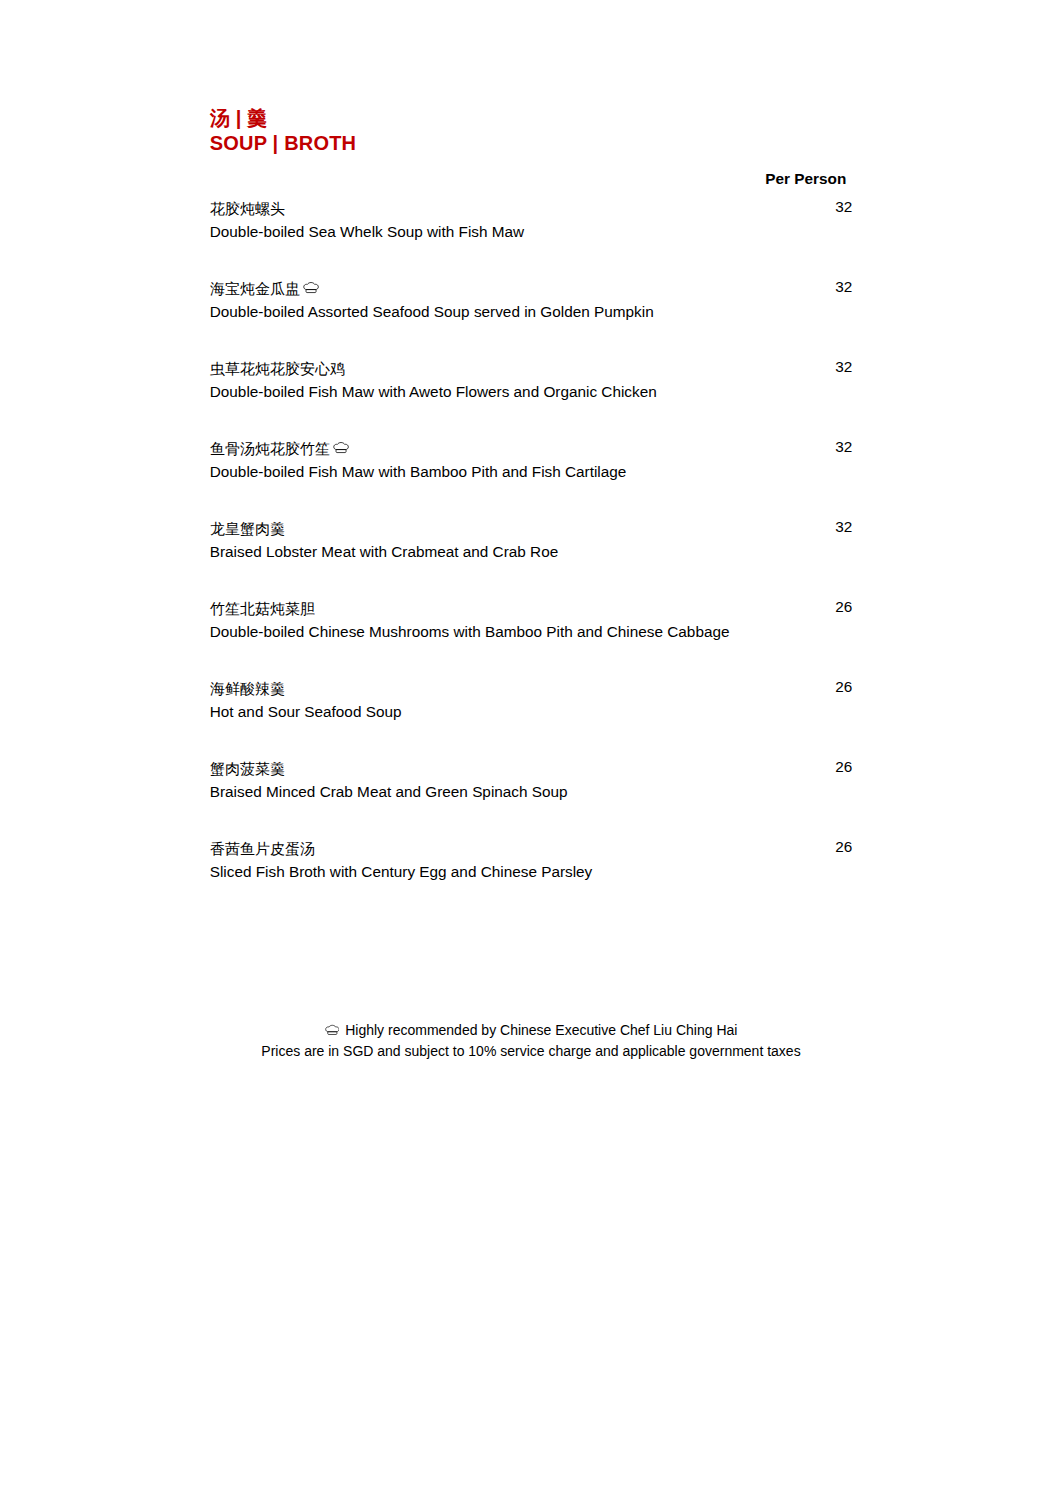汤 | 羹 SOUP | BROTH
Per Person
| 花胶炖螺头 Double-boiled Sea Whelk Soup with Fish Maw | 32 |
| 海宝炖金瓜盅 Double-boiled Assorted Seafood Soup served in Golden Pumpkin | 32 |
| 虫草花炖花胶安心鸡 Double-boiled Fish Maw with Aweto Flowers and Organic Chicken | 32 |
| 鱼骨汤炖花胶竹笙 Double-boiled Fish Maw with Bamboo Pith and Fish Cartilage | 32 |
| 龙皇蟹肉羹 Braised Lobster Meat with Crabmeat and Crab Roe | 32 |
| 竹笙北菇炖菜胆 Double-boiled Chinese Mushrooms with Bamboo Pith and Chinese Cabbage | 26 |
| 海鲜酸辣羹 Hot and Sour Seafood Soup | 26 |
| 蟹肉菠菜羹 Braised Minced Crab Meat and Green Spinach Soup | 26 |
| 香茜鱼片皮蛋汤 Sliced Fish Broth with Century Egg and Chinese Parsley | 26 |
Highly recommended by Chinese Executive Chef Liu Ching Hai Prices are in SGD and subject to 10% service charge and applicable government taxes